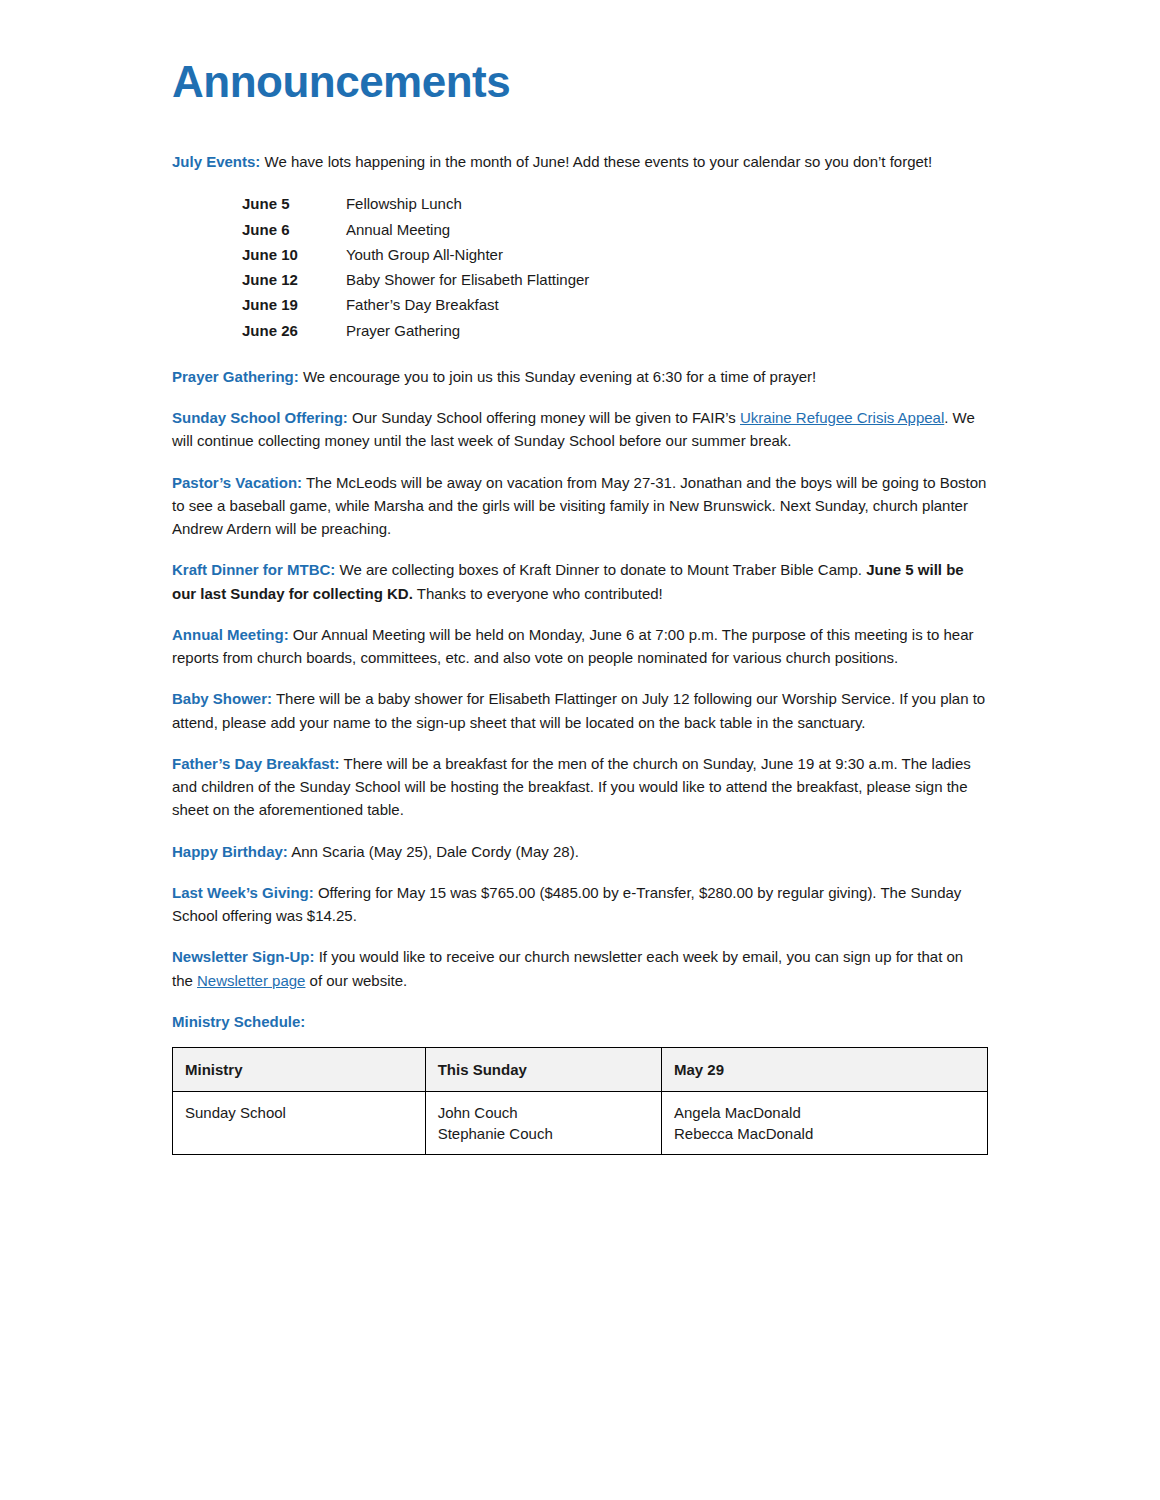Announcements
July Events: We have lots happening in the month of June! Add these events to your calendar so you don’t forget!
| June 5 | Fellowship Lunch |
| June 6 | Annual Meeting |
| June 10 | Youth Group All-Nighter |
| June 12 | Baby Shower for Elisabeth Flattinger |
| June 19 | Father’s Day Breakfast |
| June 26 | Prayer Gathering |
Prayer Gathering: We encourage you to join us this Sunday evening at 6:30 for a time of prayer!
Sunday School Offering: Our Sunday School offering money will be given to FAIR’s Ukraine Refugee Crisis Appeal. We will continue collecting money until the last week of Sunday School before our summer break.
Pastor’s Vacation: The McLeods will be away on vacation from May 27-31. Jonathan and the boys will be going to Boston to see a baseball game, while Marsha and the girls will be visiting family in New Brunswick. Next Sunday, church planter Andrew Ardern will be preaching.
Kraft Dinner for MTBC: We are collecting boxes of Kraft Dinner to donate to Mount Traber Bible Camp. June 5 will be our last Sunday for collecting KD. Thanks to everyone who contributed!
Annual Meeting: Our Annual Meeting will be held on Monday, June 6 at 7:00 p.m. The purpose of this meeting is to hear reports from church boards, committees, etc. and also vote on people nominated for various church positions.
Baby Shower: There will be a baby shower for Elisabeth Flattinger on July 12 following our Worship Service. If you plan to attend, please add your name to the sign-up sheet that will be located on the back table in the sanctuary.
Father’s Day Breakfast: There will be a breakfast for the men of the church on Sunday, June 19 at 9:30 a.m. The ladies and children of the Sunday School will be hosting the breakfast. If you would like to attend the breakfast, please sign the sheet on the aforementioned table.
Happy Birthday: Ann Scaria (May 25), Dale Cordy (May 28).
Last Week’s Giving: Offering for May 15 was $765.00 ($485.00 by e-Transfer, $280.00 by regular giving). The Sunday School offering was $14.25.
Newsletter Sign-Up: If you would like to receive our church newsletter each week by email, you can sign up for that on the Newsletter page of our website.
Ministry Schedule:
| Ministry | This Sunday | May 29 |
| --- | --- | --- |
| Sunday School | John Couch Stephanie Couch | Angela MacDonald Rebecca MacDonald |